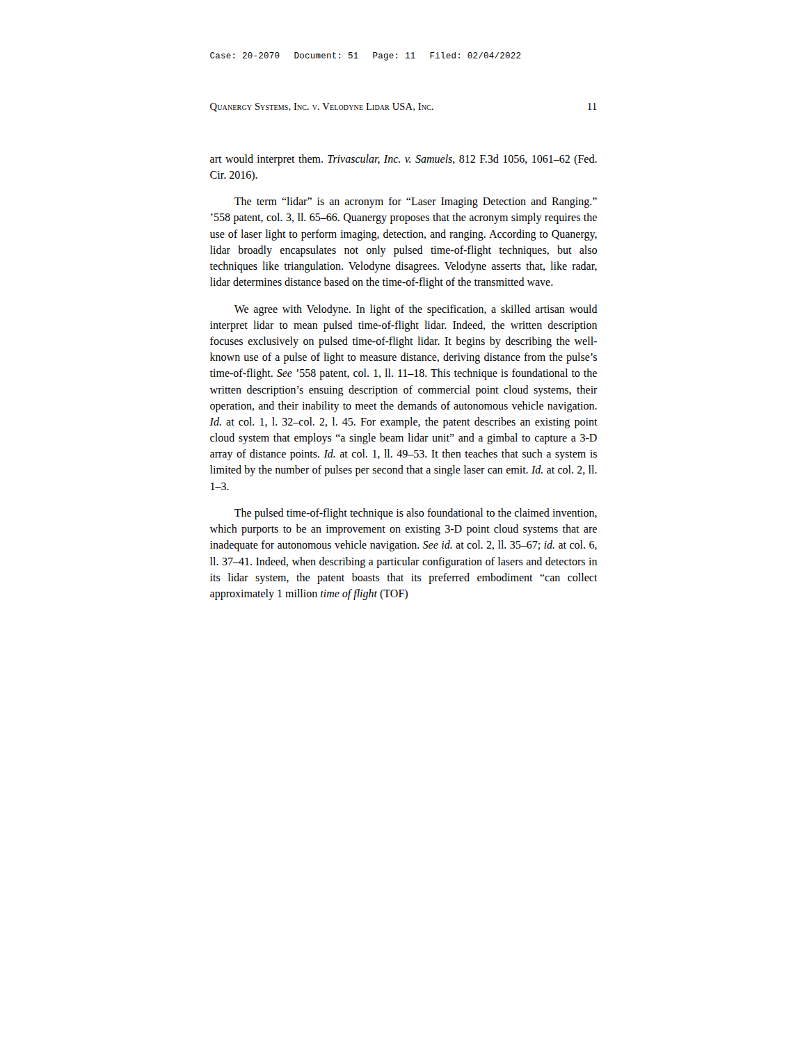Case: 20-2070 Document: 51 Page: 11 Filed: 02/04/2022
Quanergy Systems, Inc. v. Velodyne Lidar USA, Inc. 11
art would interpret them. Trivascular, Inc. v. Samuels, 812 F.3d 1056, 1061–62 (Fed. Cir. 2016).
The term “lidar” is an acronym for “Laser Imaging Detection and Ranging.” ’558 patent, col. 3, ll. 65–66. Quanergy proposes that the acronym simply requires the use of laser light to perform imaging, detection, and ranging. According to Quanergy, lidar broadly encapsulates not only pulsed time-of-flight techniques, but also techniques like triangulation. Velodyne disagrees. Velodyne asserts that, like radar, lidar determines distance based on the time-of-flight of the transmitted wave.
We agree with Velodyne. In light of the specification, a skilled artisan would interpret lidar to mean pulsed time-of-flight lidar. Indeed, the written description focuses exclusively on pulsed time-of-flight lidar. It begins by describing the well-known use of a pulse of light to measure distance, deriving distance from the pulse’s time-of-flight. See ’558 patent, col. 1, ll. 11–18. This technique is foundational to the written description’s ensuing description of commercial point cloud systems, their operation, and their inability to meet the demands of autonomous vehicle navigation. Id. at col. 1, l. 32–col. 2, l. 45. For example, the patent describes an existing point cloud system that employs “a single beam lidar unit” and a gimbal to capture a 3-D array of distance points. Id. at col. 1, ll. 49–53. It then teaches that such a system is limited by the number of pulses per second that a single laser can emit. Id. at col. 2, ll. 1–3.
The pulsed time-of-flight technique is also foundational to the claimed invention, which purports to be an improvement on existing 3-D point cloud systems that are inadequate for autonomous vehicle navigation. See id. at col. 2, ll. 35–67; id. at col. 6, ll. 37–41. Indeed, when describing a particular configuration of lasers and detectors in its lidar system, the patent boasts that its preferred embodiment “can collect approximately 1 million time of flight (TOF)